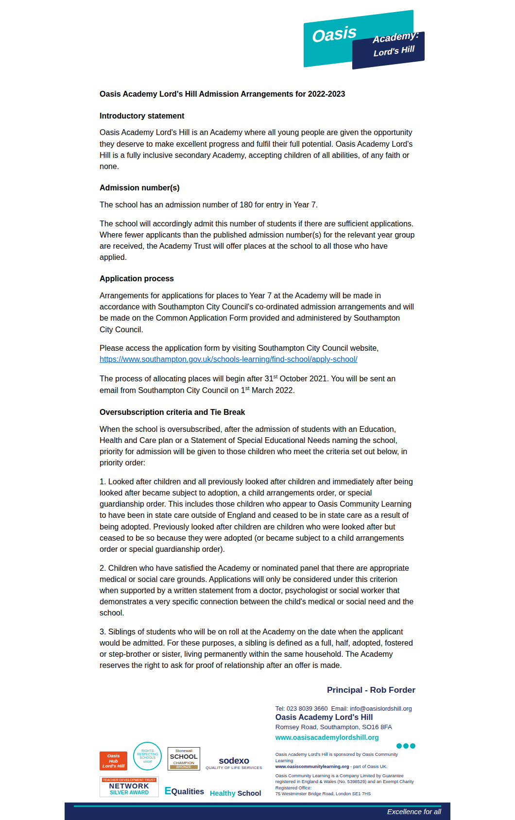Oasis
Academy:
Lord's Hill
Oasis Academy Lord's Hill Admission Arrangements for 2022-2023
Introductory statement
Oasis Academy Lord's Hill is an Academy where all young people are given the opportunity they deserve to make excellent progress and fulfil their full potential. Oasis Academy Lord's Hill is a fully inclusive secondary Academy, accepting children of all abilities, of any faith or none.
Admission number(s)
The school has an admission number of 180 for entry in Year 7.
The school will accordingly admit this number of students if there are sufficient applications. Where fewer applicants than the published admission number(s) for the relevant year group are received, the Academy Trust will offer places at the school to all those who have applied.
Application process
Arrangements for applications for places to Year 7 at the Academy will be made in accordance with Southampton City Council's co-ordinated admission arrangements and will be made on the Common Application Form provided and administered by Southampton City Council.
Please access the application form by visiting Southampton City Council website,
https://www.southampton.gov.uk/schools-learning/find-school/apply-school/
The process of allocating places will begin after 31st October 2021. You will be sent an email from Southampton City Council on 1st March 2022.
Oversubscription criteria and Tie Break
When the school is oversubscribed, after the admission of students with an Education, Health and Care plan or a Statement of Special Educational Needs naming the school, priority for admission will be given to those children who meet the criteria set out below, in priority order:
1. Looked after children and all previously looked after children and immediately after being looked after became subject to adoption, a child arrangements order, or special guardianship order. This includes those children who appear to Oasis Community Learning to have been in state care outside of England and ceased to be in state care as a result of being adopted. Previously looked after children are children who were looked after but ceased to be so because they were adopted (or became subject to a child arrangements order or special guardianship order).
2. Children who have satisfied the Academy or nominated panel that there are appropriate medical or social care grounds. Applications will only be considered under this criterion when supported by a written statement from a doctor, psychologist or social worker that demonstrates a very specific connection between the child's medical or social need and the school.
3. Siblings of students who will be on roll at the Academy on the date when the applicant would be admitted. For these purposes, a sibling is defined as a full, half, adopted, fostered or step-brother or sister, living permanently within the same household. The Academy reserves the right to ask for proof of relationship after an offer is made.
Principal - Rob Forder
Oasis
Hub
Lord's Hill
RIGHTS RESPECTING SCHOOLS
unicef
Stonewall
SCHOOL
CHAMPION
BRONZE
sodexo
QUALITY OF LIFE SERVICES
TEACHER DEVELOPMENT TRUST NETWORK
SILVER AWARD
EQualities
Healthy School
Tel: 023 8039 3660 Email: info@oasislordshill.org
Oasis Academy Lord's Hill
Romsey Road, Southampton, SO16 8FA
www.oasisacademylordshill.org
Oasis Academy Lord's Hill is sponsored by Oasis Community Learning
www.oasiscommunitylearning.org - part of Oasis UK.
Oasis Community Learning is a Company Limited by Guarantee registered in England & Wales (No. 5398529) and an Exempt Charity Registered Office:
75 Westminster Bridge Road, London SE1 7HS
Excellence for all